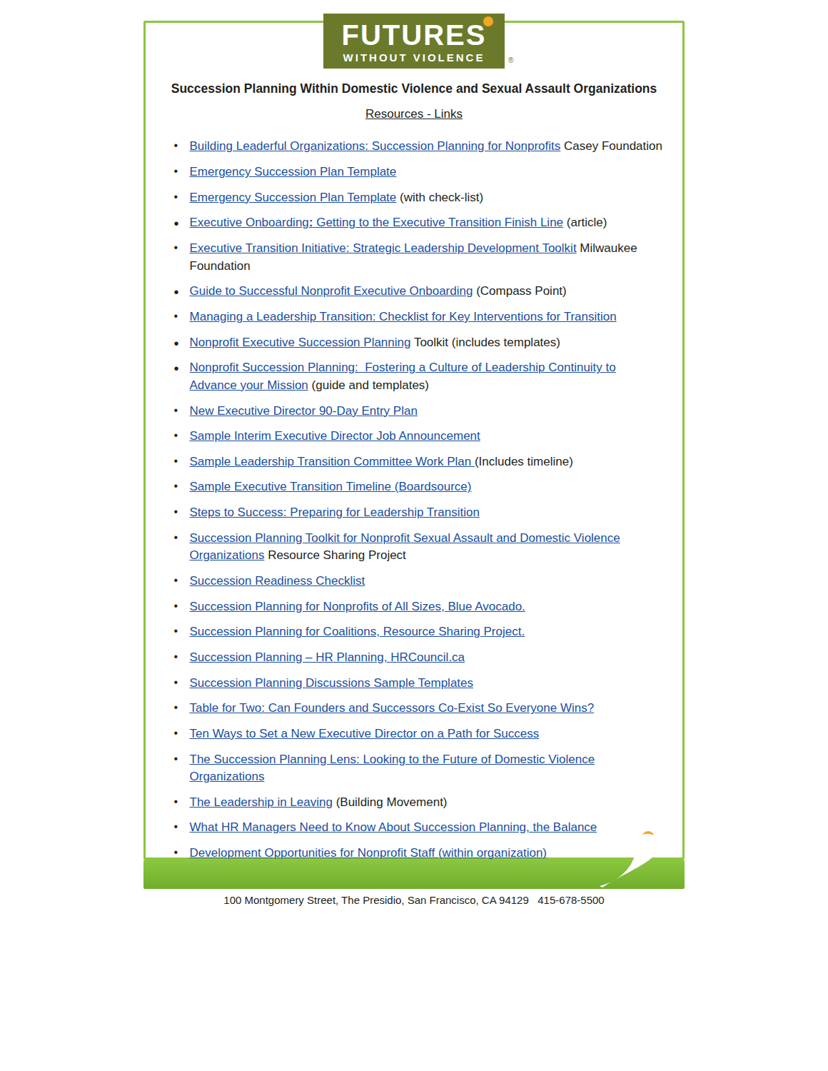FUTURES WITHOUT VIOLENCE ®
Succession Planning Within Domestic Violence and Sexual Assault Organizations
Resources - Links
Building Leaderful Organizations: Succession Planning for Nonprofits Casey Foundation
Emergency Succession Plan Template
Emergency Succession Plan Template (with check-list)
Executive Onboarding: Getting to the Executive Transition Finish Line (article)
Executive Transition Initiative: Strategic Leadership Development Toolkit Milwaukee Foundation
Guide to Successful Nonprofit Executive Onboarding (Compass Point)
Managing a Leadership Transition: Checklist for Key Interventions for Transition
Nonprofit Executive Succession Planning Toolkit (includes templates)
Nonprofit Succession Planning: Fostering a Culture of Leadership Continuity to Advance your Mission (guide and templates)
New Executive Director 90-Day Entry Plan
Sample Interim Executive Director Job Announcement
Sample Leadership Transition Committee Work Plan (Includes timeline)
Sample Executive Transition Timeline (Boardsource)
Steps to Success: Preparing for Leadership Transition
Succession Planning Toolkit for Nonprofit Sexual Assault and Domestic Violence Organizations Resource Sharing Project
Succession Readiness Checklist
Succession Planning for Nonprofits of All Sizes, Blue Avocado.
Succession Planning for Coalitions, Resource Sharing Project.
Succession Planning – HR Planning, HRCouncil.ca
Succession Planning Discussions Sample Templates
Table for Two: Can Founders and Successors Co-Exist So Everyone Wins?
Ten Ways to Set a New Executive Director on a Path for Success
The Succession Planning Lens: Looking to the Future of Domestic Violence Organizations
The Leadership in Leaving (Building Movement)
What HR Managers Need to Know About Succession Planning, the Balance
Development Opportunities for Nonprofit Staff (within organization)
Asian Women’s Shelter’s Organizational Transition from a Founding Executive Director
100 Montgomery Street, The Presidio, San Francisco, CA 94129 415-678-5500